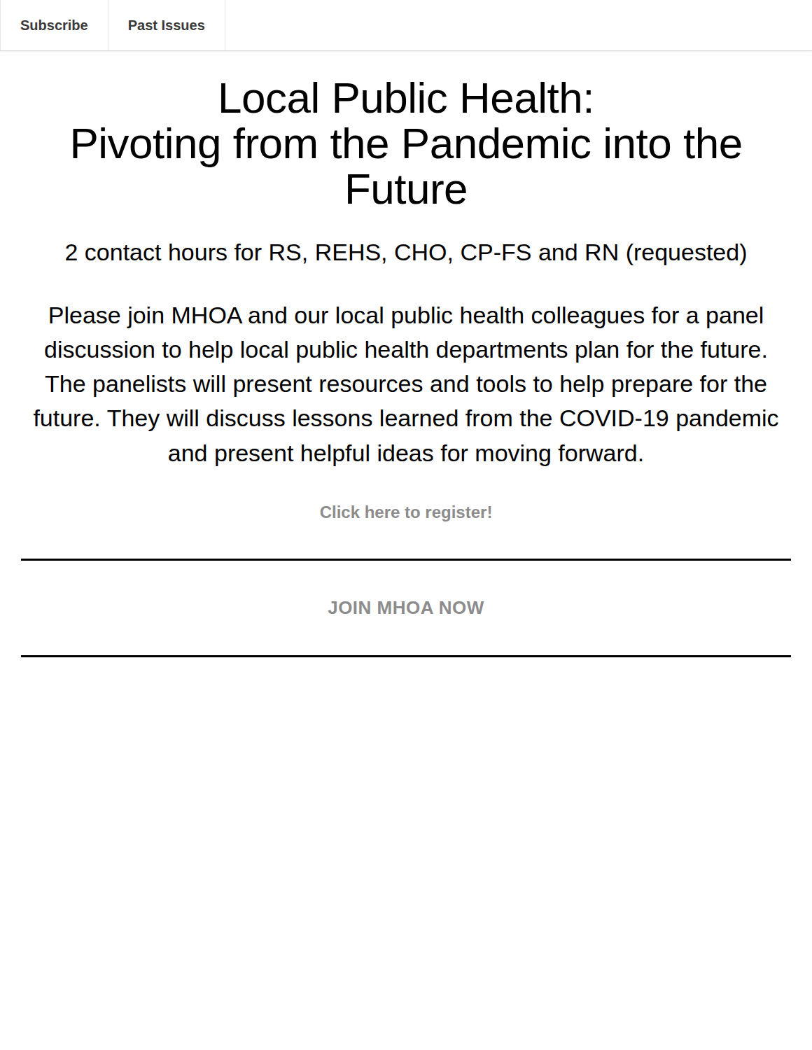Subscribe
Past Issues
Local Public Health:
Pivoting from the Pandemic into the Future
2 contact hours for RS, REHS, CHO, CP-FS and RN (requested)
Please join MHOA and our local public health colleagues for a panel discussion to help local public health departments plan for the future. The panelists will present resources and tools to help prepare for the future. They will discuss lessons learned from the COVID-19 pandemic and present helpful ideas for moving forward.
Click here to register!
JOIN MHOA NOW